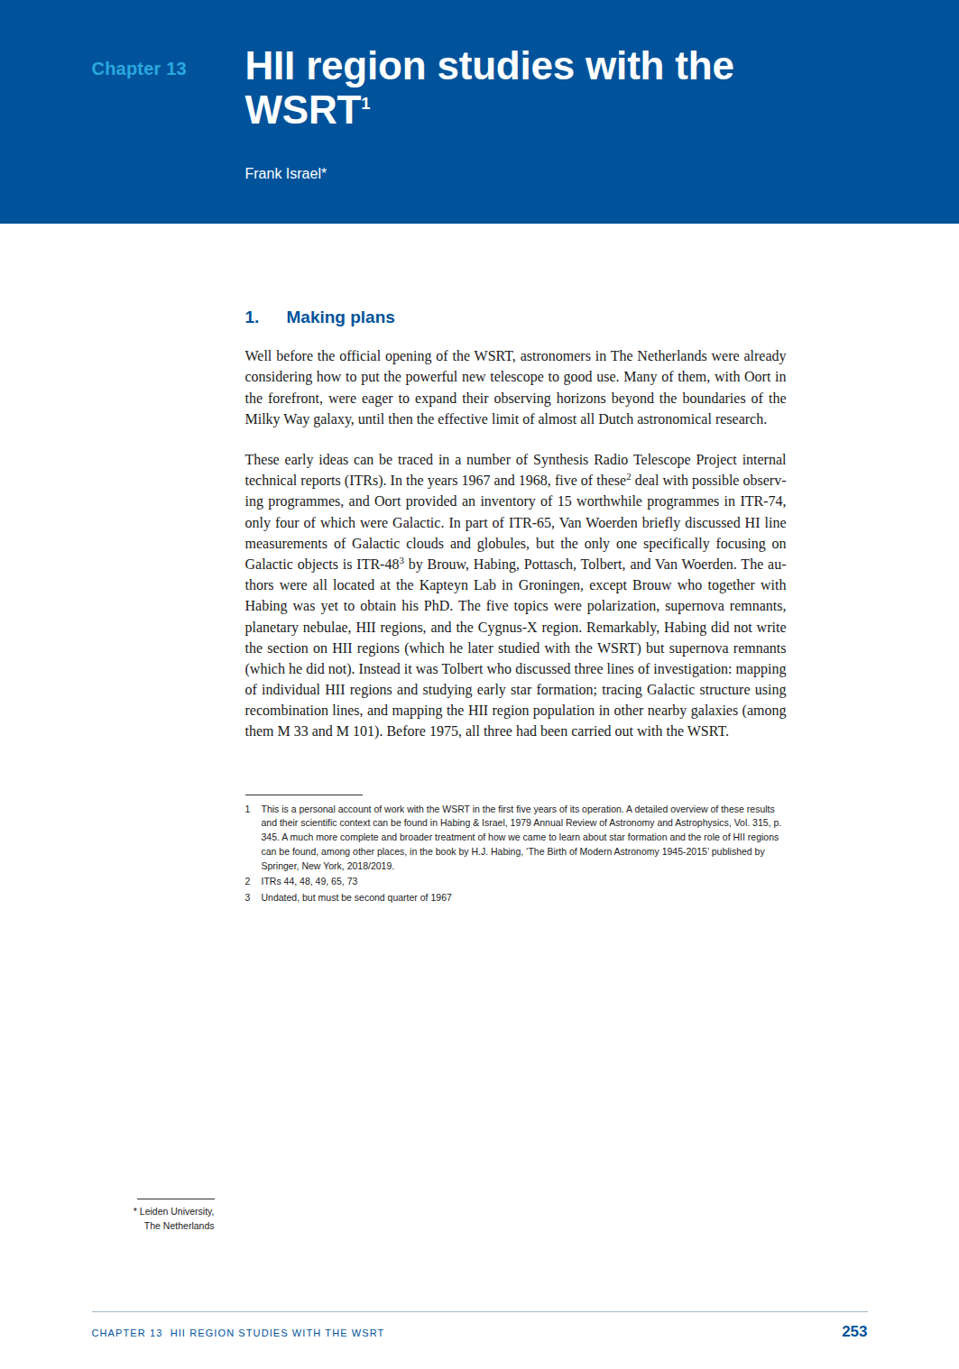Chapter 13
HII region studies with the WSRT1
Frank Israel*
1. Making plans
Well before the official opening of the WSRT, astronomers in The Netherlands were already considering how to put the powerful new telescope to good use. Many of them, with Oort in the forefront, were eager to expand their observing horizons beyond the boundaries of the Milky Way galaxy, until then the effective limit of almost all Dutch astronomical research.
These early ideas can be traced in a number of Synthesis Radio Telescope Project internal technical reports (ITRs). In the years 1967 and 1968, five of these2 deal with possible observing programmes, and Oort provided an inventory of 15 worthwhile programmes in ITR-74, only four of which were Galactic. In part of ITR-65, Van Woerden briefly discussed HI line measurements of Galactic clouds and globules, but the only one specifically focusing on Galactic objects is ITR-483 by Brouw, Habing, Pottasch, Tolbert, and Van Woerden. The authors were all located at the Kapteyn Lab in Groningen, except Brouw who together with Habing was yet to obtain his PhD. The five topics were polarization, supernova remnants, planetary nebulae, HII regions, and the Cygnus-X region. Remarkably, Habing did not write the section on HII regions (which he later studied with the WSRT) but supernova remnants (which he did not). Instead it was Tolbert who discussed three lines of investigation: mapping of individual HII regions and studying early star formation; tracing Galactic structure using recombination lines, and mapping the HII region population in other nearby galaxies (among them M 33 and M 101). Before 1975, all three had been carried out with the WSRT.
* Leiden University,
The Netherlands
1
This is a personal account of work with the WSRT in the first five years of its operation. A detailed overview of these results and their scientific context can be found in Habing & Israel, 1979 Annual Review of Astronomy and Astrophysics, Vol. 315, p. 345. A much more complete and broader treatment of how we came to learn about star formation and the role of HII regions can be found, among other places, in the book by H.J. Habing, ‘The Birth of Modern Astronomy 1945-2015’ published by Springer, New York, 2018/2019.
2
ITRs 44, 48, 49, 65, 73
3
Undated, but must be second quarter of 1967
Chapter 13 HII region studies with the WSRT
253